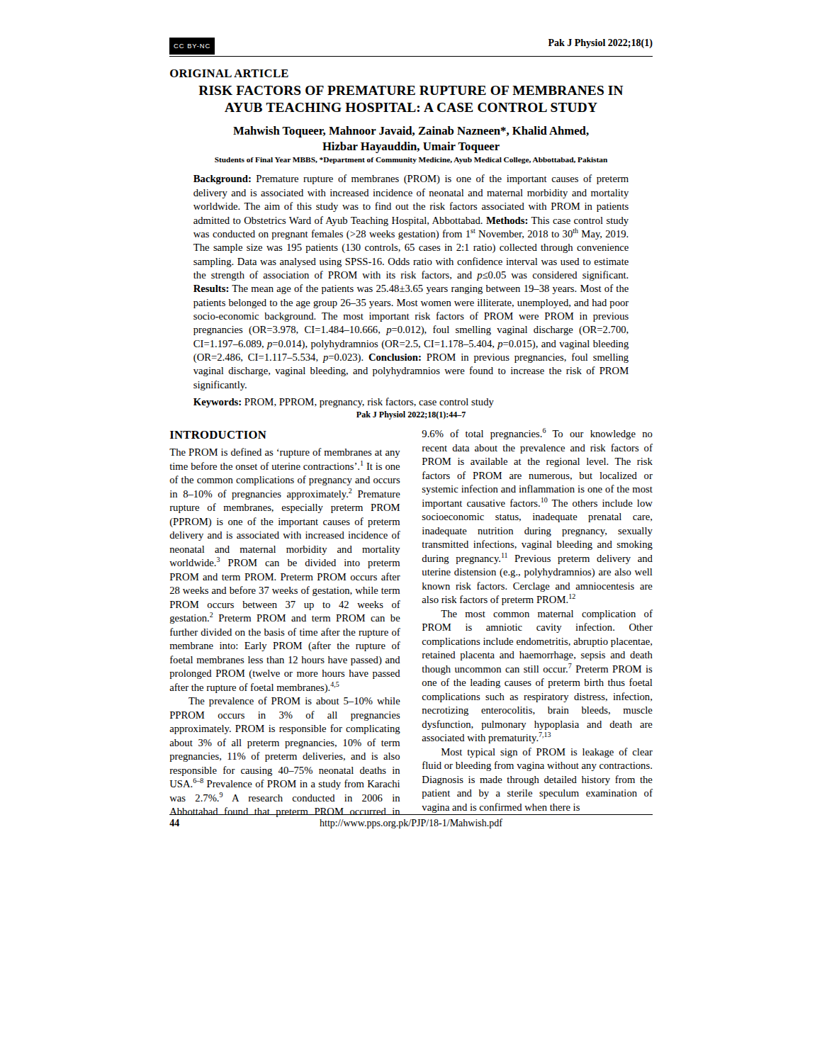CC BY-NC
Pak J Physiol 2022;18(1)
ORIGINAL ARTICLE
RISK FACTORS OF PREMATURE RUPTURE OF MEMBRANES IN
AYUB TEACHING HOSPITAL: A CASE CONTROL STUDY
Mahwish Toqueer, Mahnoor Javaid, Zainab Nazneen*, Khalid Ahmed,
Hizbar Hayauddin, Umair Toqueer
Students of Final Year MBBS, *Department of Community Medicine, Ayub Medical College, Abbottabad, Pakistan
Background: Premature rupture of membranes (PROM) is one of the important causes of preterm delivery and is associated with increased incidence of neonatal and maternal morbidity and mortality worldwide. The aim of this study was to find out the risk factors associated with PROM in patients admitted to Obstetrics Ward of Ayub Teaching Hospital, Abbottabad. Methods: This case control study was conducted on pregnant females (>28 weeks gestation) from 1st November, 2018 to 30th May, 2019. The sample size was 195 patients (130 controls, 65 cases in 2:1 ratio) collected through convenience sampling. Data was analysed using SPSS-16. Odds ratio with confidence interval was used to estimate the strength of association of PROM with its risk factors, and p≤0.05 was considered significant. Results: The mean age of the patients was 25.48±3.65 years ranging between 19–38 years. Most of the patients belonged to the age group 26–35 years. Most women were illiterate, unemployed, and had poor socio-economic background. The most important risk factors of PROM were PROM in previous pregnancies (OR=3.978, CI=1.484–10.666, p=0.012), foul smelling vaginal discharge (OR=2.700, CI=1.197–6.089, p=0.014), polyhydramnios (OR=2.5, CI=1.178–5.404, p=0.015), and vaginal bleeding (OR=2.486, CI=1.117–5.534, p=0.023). Conclusion: PROM in previous pregnancies, foul smelling vaginal discharge, vaginal bleeding, and polyhydramnios were found to increase the risk of PROM significantly.
Keywords: PROM, PPROM, pregnancy, risk factors, case control study
Pak J Physiol 2022;18(1):44–7
INTRODUCTION
The PROM is defined as ‘rupture of membranes at any time before the onset of uterine contractions’.1 It is one of the common complications of pregnancy and occurs in 8–10% of pregnancies approximately.2 Premature rupture of membranes, especially preterm PROM (PPROM) is one of the important causes of preterm delivery and is associated with increased incidence of neonatal and maternal morbidity and mortality worldwide.3 PROM can be divided into preterm PROM and term PROM. Preterm PROM occurs after 28 weeks and before 37 weeks of gestation, while term PROM occurs between 37 up to 42 weeks of gestation.2 Preterm PROM and term PROM can be further divided on the basis of time after the rupture of membrane into: Early PROM (after the rupture of foetal membranes less than 12 hours have passed) and prolonged PROM (twelve or more hours have passed after the rupture of foetal membranes).4,5
The prevalence of PROM is about 5–10% while PPROM occurs in 3% of all pregnancies approximately. PROM is responsible for complicating about 3% of all preterm pregnancies, 10% of term pregnancies, 11% of preterm deliveries, and is also responsible for causing 40–75% neonatal deaths in USA.6–8 Prevalence of PROM in a study from Karachi was 2.7%.9 A research conducted in 2006 in Abbottabad found that preterm PROM occurred in 9.6% of total pregnancies.6 To our knowledge no recent data about the prevalence and risk factors of PROM is available at the regional level. The risk factors of PROM are numerous, but localized or systemic infection and inflammation is one of the most important causative factors.10 The others include low socioeconomic status, inadequate prenatal care, inadequate nutrition during pregnancy, sexually transmitted infections, vaginal bleeding and smoking during pregnancy.11 Previous preterm delivery and uterine distension (e.g., polyhydramnios) are also well known risk factors. Cerclage and amniocentesis are also risk factors of preterm PROM.12
The most common maternal complication of PROM is amniotic cavity infection. Other complications include endometritis, abruptio placentae, retained placenta and haemorrhage, sepsis and death though uncommon can still occur.7 Preterm PROM is one of the leading causes of preterm birth thus foetal complications such as respiratory distress, infection, necrotizing enterocolitis, brain bleeds, muscle dysfunction, pulmonary hypoplasia and death are associated with prematurity.7,13
Most typical sign of PROM is leakage of clear fluid or bleeding from vagina without any contractions. Diagnosis is made through detailed history from the patient and by a sterile speculum examination of vagina and is confirmed when there is
44
http://www.pps.org.pk/PJP/18-1/Mahwish.pdf